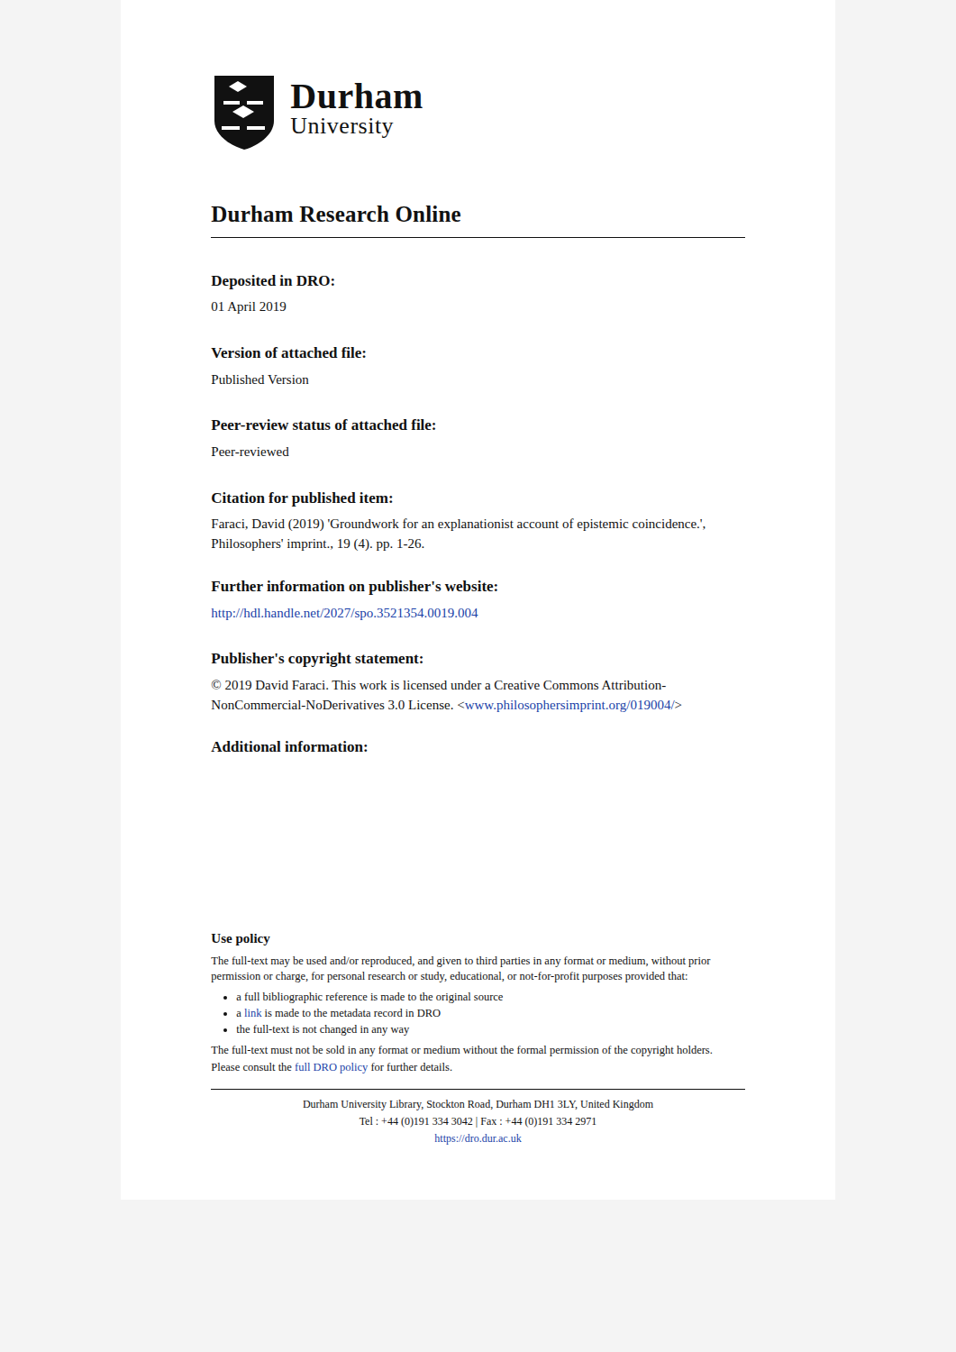Durham University
Durham Research Online
Deposited in DRO:
01 April 2019
Version of attached file:
Published Version
Peer-review status of attached file:
Peer-reviewed
Citation for published item:
Faraci, David (2019) 'Groundwork for an explanationist account of epistemic coincidence.', Philosophers' imprint., 19 (4). pp. 1-26.
Further information on publisher's website:
http://hdl.handle.net/2027/spo.3521354.0019.004
Publisher's copyright statement:
© 2019 David Faraci. This work is licensed under a Creative Commons Attribution-NonCommercial-NoDerivatives 3.0 License. <www.philosophersimprint.org/019004/>
Additional information:
Use policy
The full-text may be used and/or reproduced, and given to third parties in any format or medium, without prior permission or charge, for personal research or study, educational, or not-for-profit purposes provided that:
a full bibliographic reference is made to the original source
a link is made to the metadata record in DRO
the full-text is not changed in any way
The full-text must not be sold in any format or medium without the formal permission of the copyright holders.
Please consult the full DRO policy for further details.
Durham University Library, Stockton Road, Durham DH1 3LY, United Kingdom
Tel : +44 (0)191 334 3042 | Fax : +44 (0)191 334 2971
https://dro.dur.ac.uk